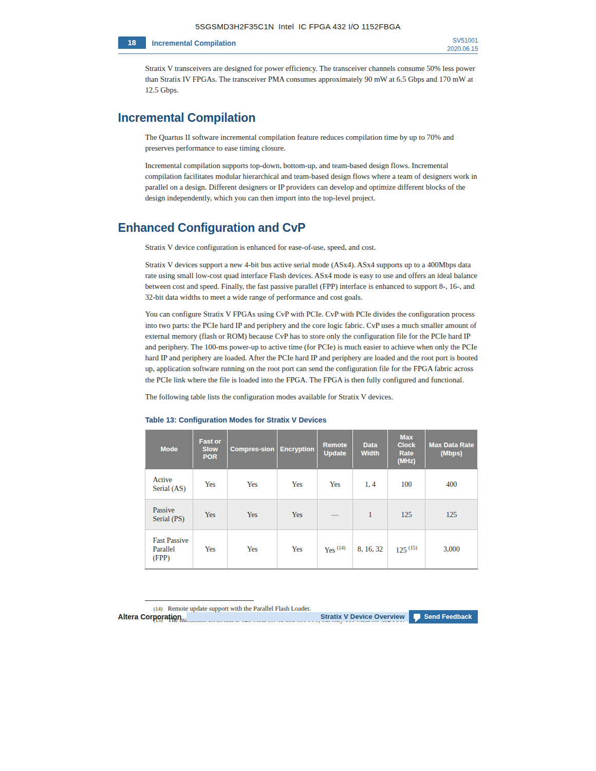5SGSMD3H2F35C1N Intel IC FPGA 432 I/O 1152FBGA
18
Incremental Compilation
SV51001
2020.06.15
Stratix V transceivers are designed for power efficiency. The transceiver channels consume 50% less power than Stratix IV FPGAs. The transceiver PMA consumes approximately 90 mW at 6.5 Gbps and 170 mW at 12.5 Gbps.
Incremental Compilation
The Quartus II software incremental compilation feature reduces compilation time by up to 70% and preserves performance to ease timing closure.
Incremental compilation supports top-down, bottom-up, and team-based design flows. Incremental compilation facilitates modular hierarchical and team-based design flows where a team of designers work in parallel on a design. Different designers or IP providers can develop and optimize different blocks of the design independently, which you can then import into the top-level project.
Enhanced Configuration and CvP
Stratix V device configuration is enhanced for ease-of-use, speed, and cost.
Stratix V devices support a new 4-bit bus active serial mode (ASx4). ASx4 supports up to a 400Mbps data rate using small low-cost quad interface Flash devices. ASx4 mode is easy to use and offers an ideal balance between cost and speed. Finally, the fast passive parallel (FPP) interface is enhanced to support 8-, 16-, and 32-bit data widths to meet a wide range of performance and cost goals.
You can configure Stratix V FPGAs using CvP with PCIe. CvP with PCIe divides the configuration process into two parts: the PCIe hard IP and periphery and the core logic fabric. CvP uses a much smaller amount of external memory (flash or ROM) because CvP has to store only the configuration file for the PCIe hard IP and periphery. The 100-ms power-up to active time (for PCIe) is much easier to achieve when only the PCIe hard IP and periphery are loaded. After the PCIe hard IP and periphery are loaded and the root port is booted up, application software running on the root port can send the configuration file for the FPGA fabric across the PCIe link where the file is loaded into the FPGA. The FPGA is then fully configured and functional.
The following table lists the configuration modes available for Stratix V devices.
Table 13: Configuration Modes for Stratix V Devices
| Mode | Fast or Slow POR | Compres‑sion | Encryption | Remote Update | Data Width | Max Clock Rate (MHz) | Max Data Rate (Mbps) |
| --- | --- | --- | --- | --- | --- | --- | --- |
| Active Serial (AS) | Yes | Yes | Yes | Yes | 1, 4 | 100 | 400 |
| Passive Serial (PS) | Yes | Yes | Yes | — | 1 | 125 | 125 |
| Fast Passive Parallel (FPP) | Yes | Yes | Yes | Yes (14) | 8, 16, 32 | 125 (15) | 3,000 |
(14) Remote update support with the Parallel Flash Loader.
(15) The maximum clock rate is 125 MHz for x8 and x16 FPP, but only 100 MHz for x32 FPP.
Altera Corporation
Stratix V Device Overview
Send Feedback